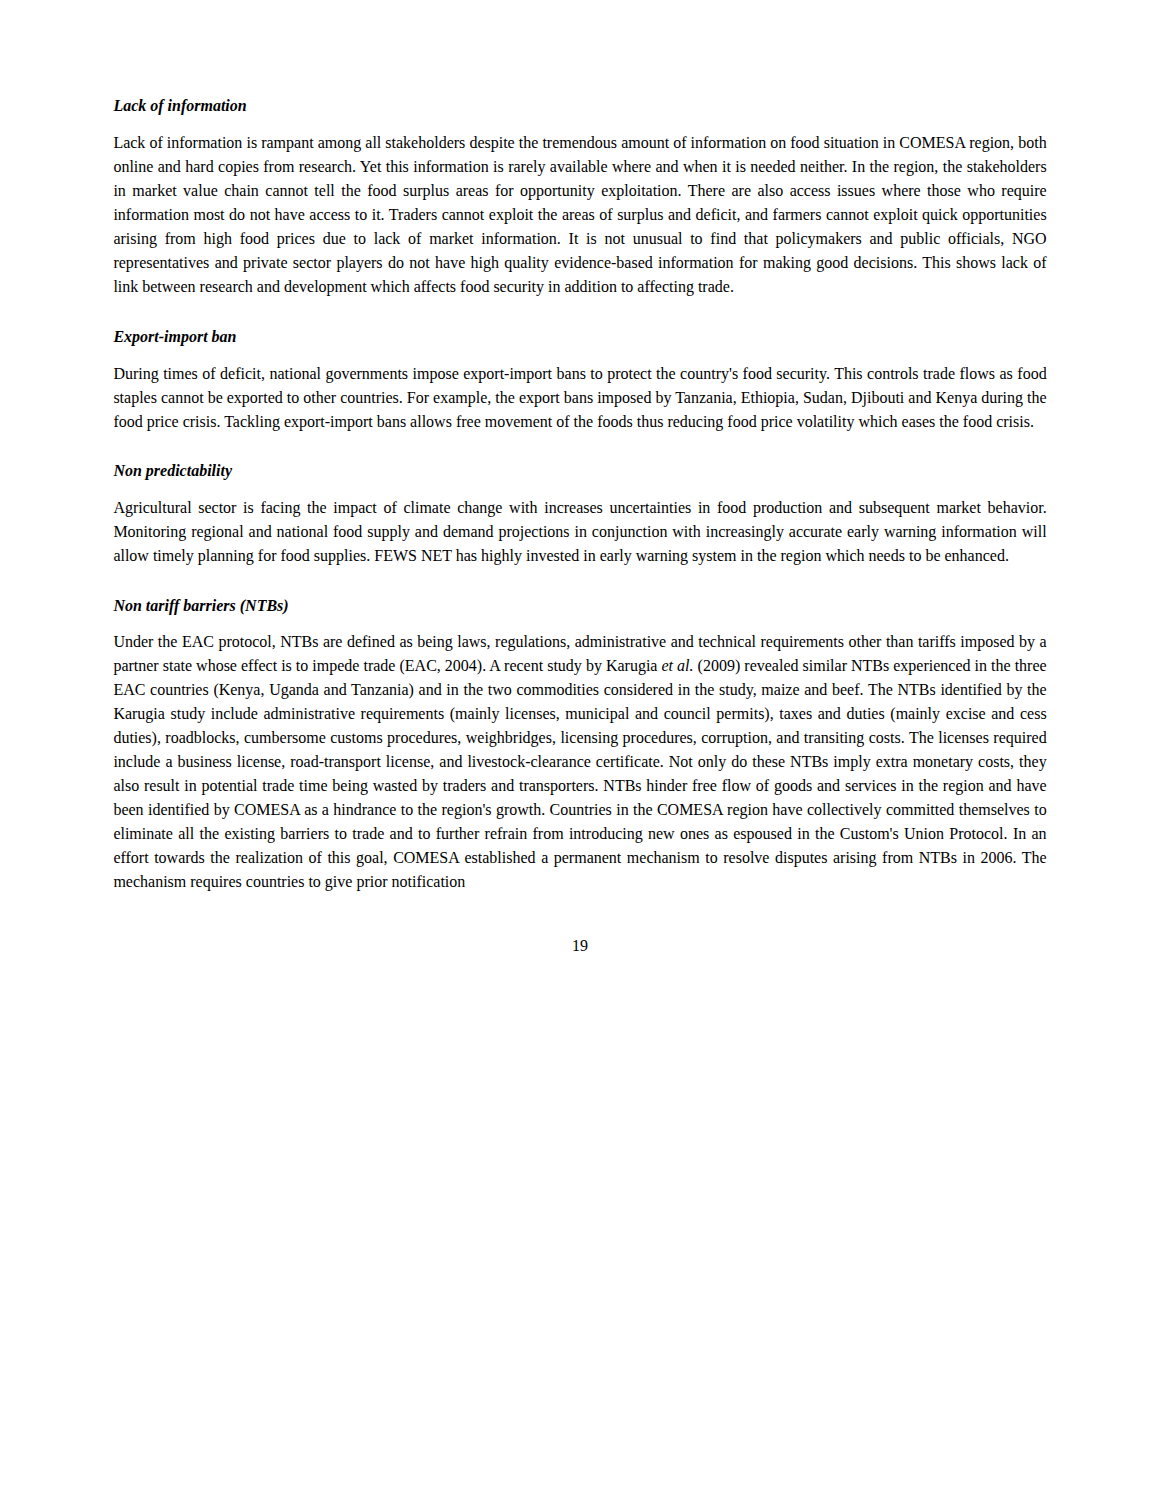Lack of information
Lack of information is rampant among all stakeholders despite the tremendous amount of information on food situation in COMESA region, both online and hard copies from research. Yet this information is rarely available where and when it is needed neither. In the region, the stakeholders in market value chain cannot tell the food surplus areas for opportunity exploitation. There are also access issues where those who require information most do not have access to it. Traders cannot exploit the areas of surplus and deficit, and farmers cannot exploit quick opportunities arising from high food prices due to lack of market information. It is not unusual to find that policymakers and public officials, NGO representatives and private sector players do not have high quality evidence-based information for making good decisions. This shows lack of link between research and development which affects food security in addition to affecting trade.
Export-import ban
During times of deficit, national governments impose export-import bans to protect the country's food security. This controls trade flows as food staples cannot be exported to other countries. For example, the export bans imposed by Tanzania, Ethiopia, Sudan, Djibouti and Kenya during the food price crisis. Tackling export-import bans allows free movement of the foods thus reducing food price volatility which eases the food crisis.
Non predictability
Agricultural sector is facing the impact of climate change with increases uncertainties in food production and subsequent market behavior. Monitoring regional and national food supply and demand projections in conjunction with increasingly accurate early warning information will allow timely planning for food supplies. FEWS NET has highly invested in early warning system in the region which needs to be enhanced.
Non tariff barriers (NTBs)
Under the EAC protocol, NTBs are defined as being laws, regulations, administrative and technical requirements other than tariffs imposed by a partner state whose effect is to impede trade (EAC, 2004). A recent study by Karugia et al. (2009) revealed similar NTBs experienced in the three EAC countries (Kenya, Uganda and Tanzania) and in the two commodities considered in the study, maize and beef. The NTBs identified by the Karugia study include administrative requirements (mainly licenses, municipal and council permits), taxes and duties (mainly excise and cess duties), roadblocks, cumbersome customs procedures, weighbridges, licensing procedures, corruption, and transiting costs. The licenses required include a business license, road-transport license, and livestock-clearance certificate. Not only do these NTBs imply extra monetary costs, they also result in potential trade time being wasted by traders and transporters. NTBs hinder free flow of goods and services in the region and have been identified by COMESA as a hindrance to the region's growth. Countries in the COMESA region have collectively committed themselves to eliminate all the existing barriers to trade and to further refrain from introducing new ones as espoused in the Custom's Union Protocol. In an effort towards the realization of this goal, COMESA established a permanent mechanism to resolve disputes arising from NTBs in 2006. The mechanism requires countries to give prior notification
19